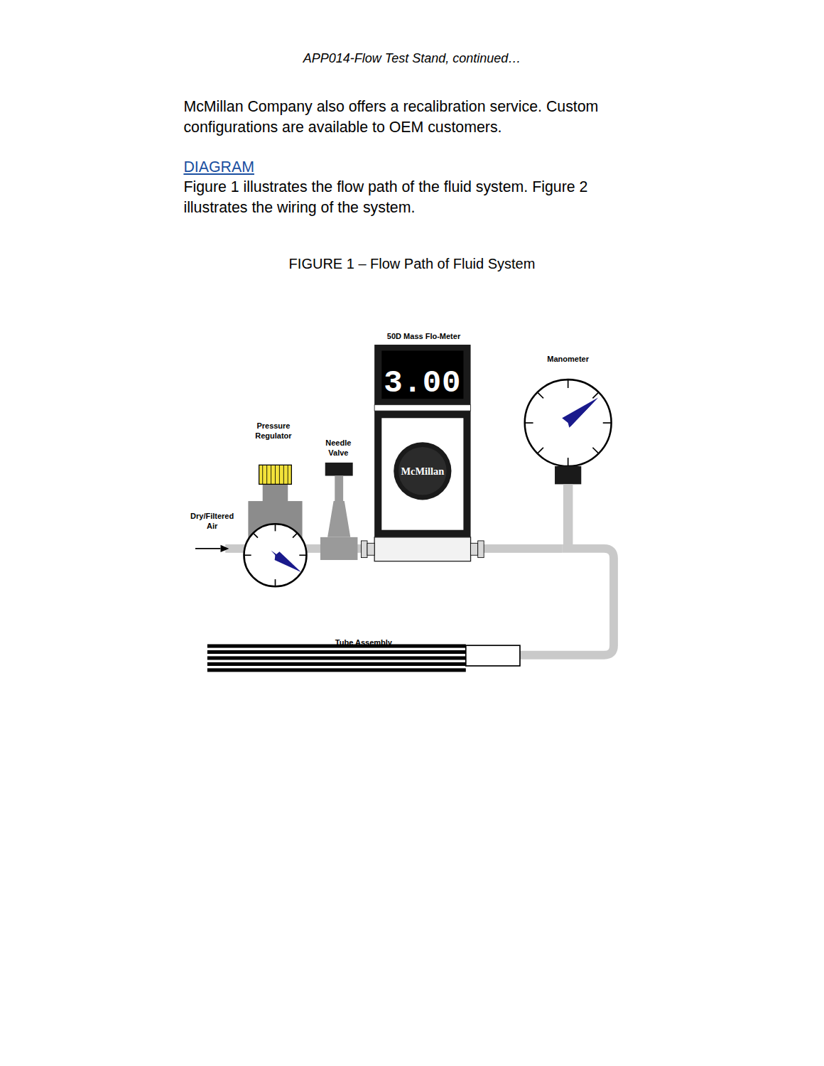APP014-Flow Test Stand, continued…
McMillan Company also offers a recalibration service. Custom configurations are available to OEM customers.
DIAGRAM
Figure 1 illustrates the flow path of the fluid system. Figure 2 illustrates the wiring of the system.
FIGURE 1 – Flow Path of Fluid System
50D Mass Flo-Meter Manometer Pressure Regulator Needle Valve Dry/Filtered Air Tube Assembly 3.00 McMillan